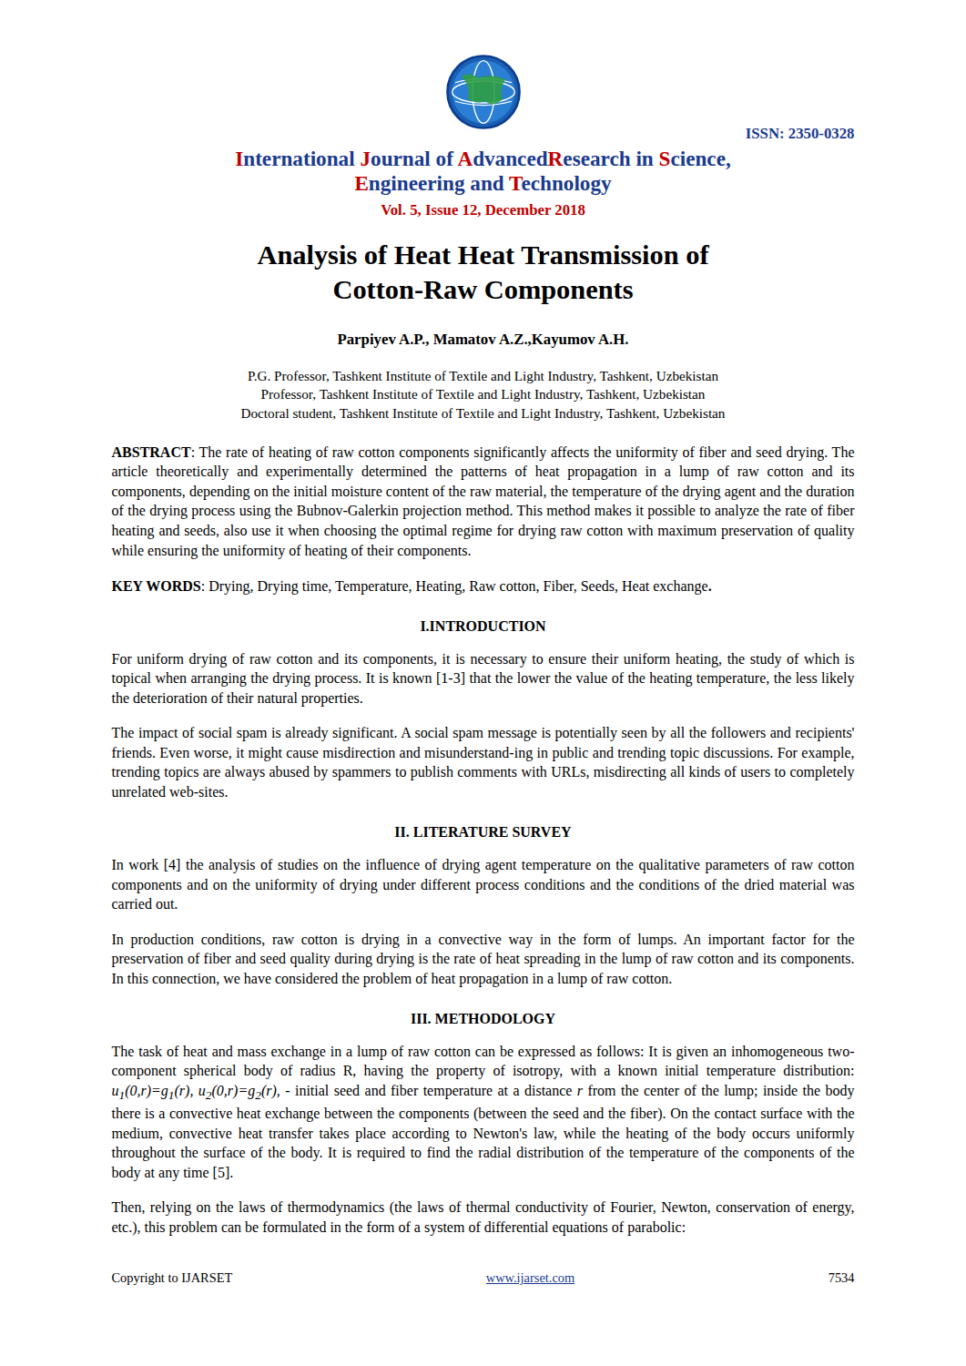ISSN: 2350-0328
International Journal of AdvancedResearch in Science,
Engineering and Technology
Vol. 5, Issue 12, December 2018
Analysis of Heat Heat Transmission of
Cotton-Raw Components
Parpiyev A.P., Mamatov A.Z.,Kayumov A.H.
P.G. Professor, Tashkent Institute of Textile and Light Industry, Tashkent, Uzbekistan
Professor, Tashkent Institute of Textile and Light Industry, Tashkent, Uzbekistan
Doctoral student, Tashkent Institute of Textile and Light Industry, Tashkent, Uzbekistan
ABSTRACT: The rate of heating of raw cotton components significantly affects the uniformity of fiber and seed drying. The article theoretically and experimentally determined the patterns of heat propagation in a lump of raw cotton and its components, depending on the initial moisture content of the raw material, the temperature of the drying agent and the duration of the drying process using the Bubnov-Galerkin projection method. This method makes it possible to analyze the rate of fiber heating and seeds, also use it when choosing the optimal regime for drying raw cotton with maximum preservation of quality while ensuring the uniformity of heating of their components.
KEY WORDS: Drying, Drying time, Temperature, Heating, Raw cotton, Fiber, Seeds, Heat exchange.
I.INTRODUCTION
For uniform drying of raw cotton and its components, it is necessary to ensure their uniform heating, the study of which is topical when arranging the drying process. It is known [1-3] that the lower the value of the heating temperature, the less likely the deterioration of their natural properties.
The impact of social spam is already significant. A social spam message is potentially seen by all the followers and recipients' friends. Even worse, it might cause misdirection and misunderstand-ing in public and trending topic discussions. For example, trending topics are always abused by spammers to publish comments with URLs, misdirecting all kinds of users to completely unrelated web-sites.
II. LITERATURE SURVEY
In work [4] the analysis of studies on the influence of drying agent temperature on the qualitative parameters of raw cotton components and on the uniformity of drying under different process conditions and the conditions of the dried material was carried out.
In production conditions, raw cotton is drying in a convective way in the form of lumps. An important factor for the preservation of fiber and seed quality during drying is the rate of heat spreading in the lump of raw cotton and its components. In this connection, we have considered the problem of heat propagation in a lump of raw cotton.
III. METHODOLOGY
The task of heat and mass exchange in a lump of raw cotton can be expressed as follows: It is given an inhomogeneous two-component spherical body of radius R, having the property of isotropy, with a known initial temperature distribution: u1(0,r)=g1(r), u2(0,r)=g2(r), - initial seed and fiber temperature at a distance r from the center of the lump; inside the body there is a convective heat exchange between the components (between the seed and the fiber). On the contact surface with the medium, convective heat transfer takes place according to Newton's law, while the heating of the body occurs uniformly throughout the surface of the body. It is required to find the radial distribution of the temperature of the components of the body at any time [5].
Then, relying on the laws of thermodynamics (the laws of thermal conductivity of Fourier, Newton, conservation of energy, etc.), this problem can be formulated in the form of a system of differential equations of parabolic:
Copyright to IJARSET www.ijarset.com 7534